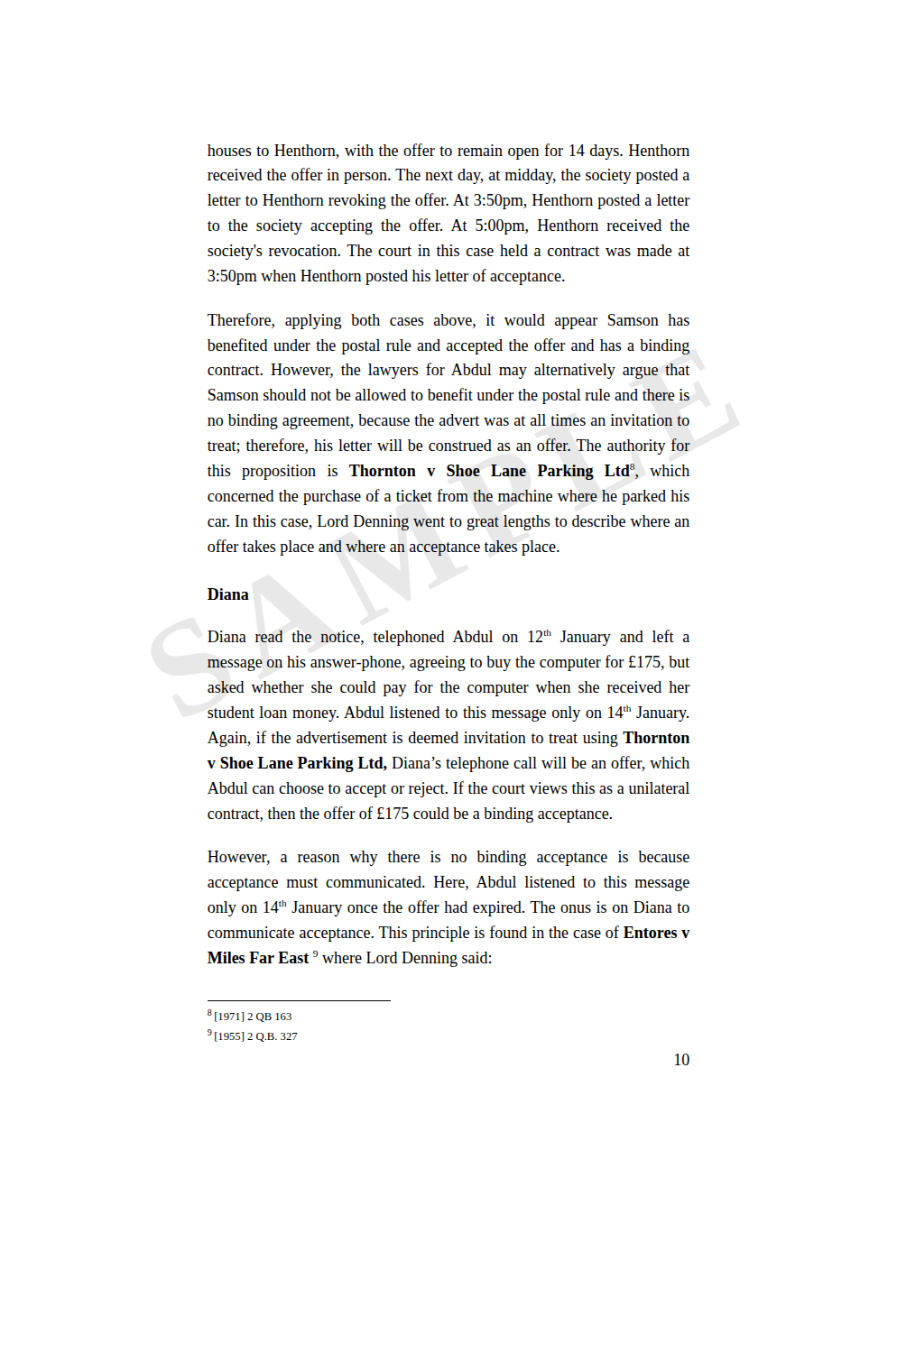SAMPLE
houses to Henthorn, with the offer to remain open for 14 days. Henthorn received the offer in person. The next day, at midday, the society posted a letter to Henthorn revoking the offer. At 3:50pm, Henthorn posted a letter to the society accepting the offer. At 5:00pm, Henthorn received the society's revocation. The court in this case held a contract was made at 3:50pm when Henthorn posted his letter of acceptance.
Therefore, applying both cases above, it would appear Samson has benefited under the postal rule and accepted the offer and has a binding contract. However, the lawyers for Abdul may alternatively argue that Samson should not be allowed to benefit under the postal rule and there is no binding agreement, because the advert was at all times an invitation to treat; therefore, his letter will be construed as an offer. The authority for this proposition is Thornton v Shoe Lane Parking Ltd8, which concerned the purchase of a ticket from the machine where he parked his car. In this case, Lord Denning went to great lengths to describe where an offer takes place and where an acceptance takes place.
Diana
Diana read the notice, telephoned Abdul on 12th January and left a message on his answer-phone, agreeing to buy the computer for £175, but asked whether she could pay for the computer when she received her student loan money. Abdul listened to this message only on 14th January. Again, if the advertisement is deemed invitation to treat using Thornton v Shoe Lane Parking Ltd, Diana’s telephone call will be an offer, which Abdul can choose to accept or reject. If the court views this as a unilateral contract, then the offer of £175 could be a binding acceptance.
However, a reason why there is no binding acceptance is because acceptance must communicated. Here, Abdul listened to this message only on 14th January once the offer had expired. The onus is on Diana to communicate acceptance. This principle is found in the case of Entores v Miles Far East 9 where Lord Denning said:
8[1971] 2 QB 163
9[1955] 2 Q.B. 327
10